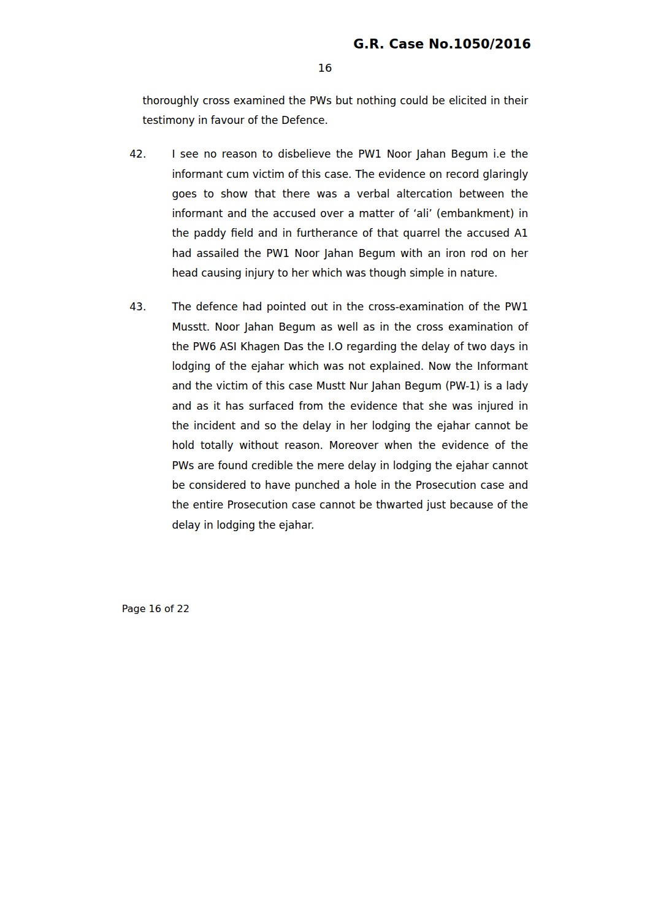G.R. Case No.1050/2016
16
thoroughly cross examined the PWs but nothing could be elicited in their testimony in favour of the Defence.
42. I see no reason to disbelieve the PW1 Noor Jahan Begum i.e the informant cum victim of this case. The evidence on record glaringly goes to show that there was a verbal altercation between the informant and the accused over a matter of ‘ali’ (embankment) in the paddy field and in furtherance of that quarrel the accused A1 had assailed the PW1 Noor Jahan Begum with an iron rod on her head causing injury to her which was though simple in nature.
43. The defence had pointed out in the cross-examination of the PW1 Musstt. Noor Jahan Begum as well as in the cross examination of the PW6 ASI Khagen Das the I.O regarding the delay of two days in lodging of the ejahar which was not explained. Now the Informant and the victim of this case Mustt Nur Jahan Begum (PW-1) is a lady and as it has surfaced from the evidence that she was injured in the incident and so the delay in her lodging the ejahar cannot be hold totally without reason. Moreover when the evidence of the PWs are found credible the mere delay in lodging the ejahar cannot be considered to have punched a hole in the Prosecution case and the entire Prosecution case cannot be thwarted just because of the delay in lodging the ejahar.
Page 16 of 22